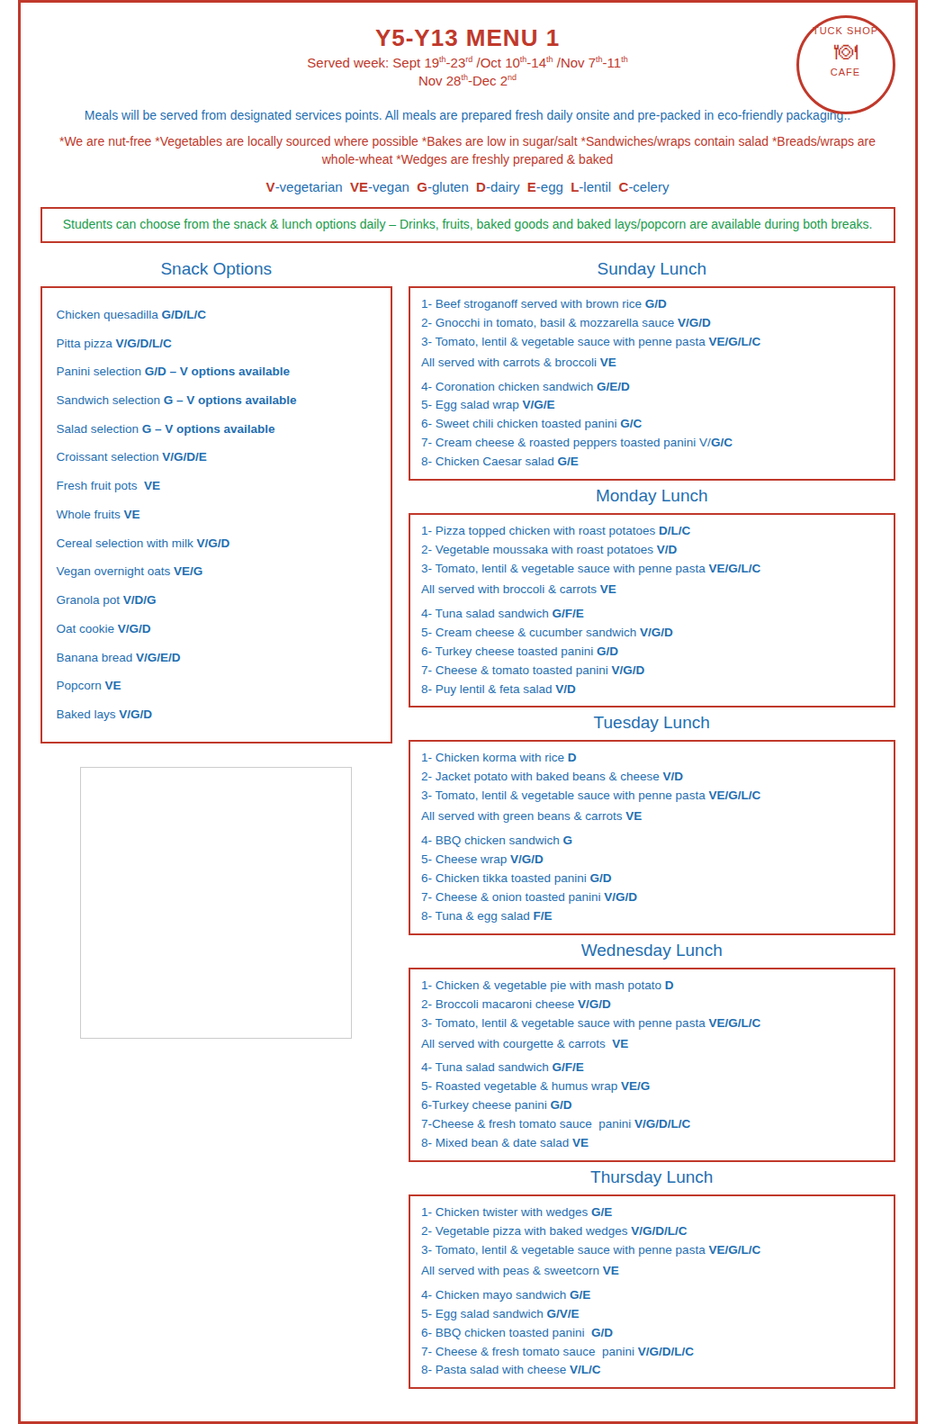TUCK SHOP
🍽
CAFE
Y5-Y13 MENU 1
Served week: Sept 19th-23rd /Oct 10th-14th /Nov 7th-11th
Nov 28th-Dec 2nd
Meals will be served from designated services points. All meals are prepared fresh daily onsite and pre-packed in eco-friendly packaging..
*We are nut-free *Vegetables are locally sourced where possible *Bakes are low in sugar/salt *Sandwiches/wraps contain salad *Breads/wraps are whole-wheat *Wedges are freshly prepared & baked
V-vegetarian VE-vegan G-gluten D-dairy E-egg L-lentil C-celery
Students can choose from the snack & lunch options daily – Drinks, fruits, baked goods and baked lays/popcorn are available during both breaks.
Snack Options
Chicken quesadilla G/D/L/C
Pitta pizza V/G/D/L/C
Panini selection G/D – V options available
Sandwich selection G – V options available
Salad selection G – V options available
Croissant selection V/G/D/E
Fresh fruit pots VE
Whole fruits VE
Cereal selection with milk V/G/D
Vegan overnight oats VE/G
Granola pot V/D/G
Oat cookie V/G/D
Banana bread V/G/E/D
Popcorn VE
Baked lays V/G/D
Sunday Lunch
1- Beef stroganoff served with brown rice G/D
2- Gnocchi in tomato, basil & mozzarella sauce V/G/D
3- Tomato, lentil & vegetable sauce with penne pasta VE/G/L/C
All served with carrots & broccoli VE
4- Coronation chicken sandwich G/E/D
5- Egg salad wrap V/G/E
6- Sweet chili chicken toasted panini G/C
7- Cream cheese & roasted peppers toasted panini V/G/C
8- Chicken Caesar salad G/E
Monday Lunch
1- Pizza topped chicken with roast potatoes D/L/C
2- Vegetable moussaka with roast potatoes V/D
3- Tomato, lentil & vegetable sauce with penne pasta VE/G/L/C
All served with broccoli & carrots VE
4- Tuna salad sandwich G/F/E
5- Cream cheese & cucumber sandwich V/G/D
6- Turkey cheese toasted panini G/D
7- Cheese & tomato toasted panini V/G/D
8- Puy lentil & feta salad V/D
Tuesday Lunch
1- Chicken korma with rice D
2- Jacket potato with baked beans & cheese V/D
3- Tomato, lentil & vegetable sauce with penne pasta VE/G/L/C
All served with green beans & carrots VE
4- BBQ chicken sandwich G
5- Cheese wrap V/G/D
6- Chicken tikka toasted panini G/D
7- Cheese & onion toasted panini V/G/D
8- Tuna & egg salad F/E
Wednesday Lunch
1- Chicken & vegetable pie with mash potato D
2- Broccoli macaroni cheese V/G/D
3- Tomato, lentil & vegetable sauce with penne pasta VE/G/L/C
All served with courgette & carrots VE
4- Tuna salad sandwich G/F/E
5- Roasted vegetable & humus wrap VE/G
6-Turkey cheese panini G/D
7-Cheese & fresh tomato sauce panini V/G/D/L/C
8- Mixed bean & date salad VE
Thursday Lunch
1- Chicken twister with wedges G/E
2- Vegetable pizza with baked wedges V/G/D/L/C
3- Tomato, lentil & vegetable sauce with penne pasta VE/G/L/C
All served with peas & sweetcorn VE
4- Chicken mayo sandwich G/E
5- Egg salad sandwich G/V/E
6- BBQ chicken toasted panini G/D
7- Cheese & fresh tomato sauce panini V/G/D/L/C
8- Pasta salad with cheese V/L/C